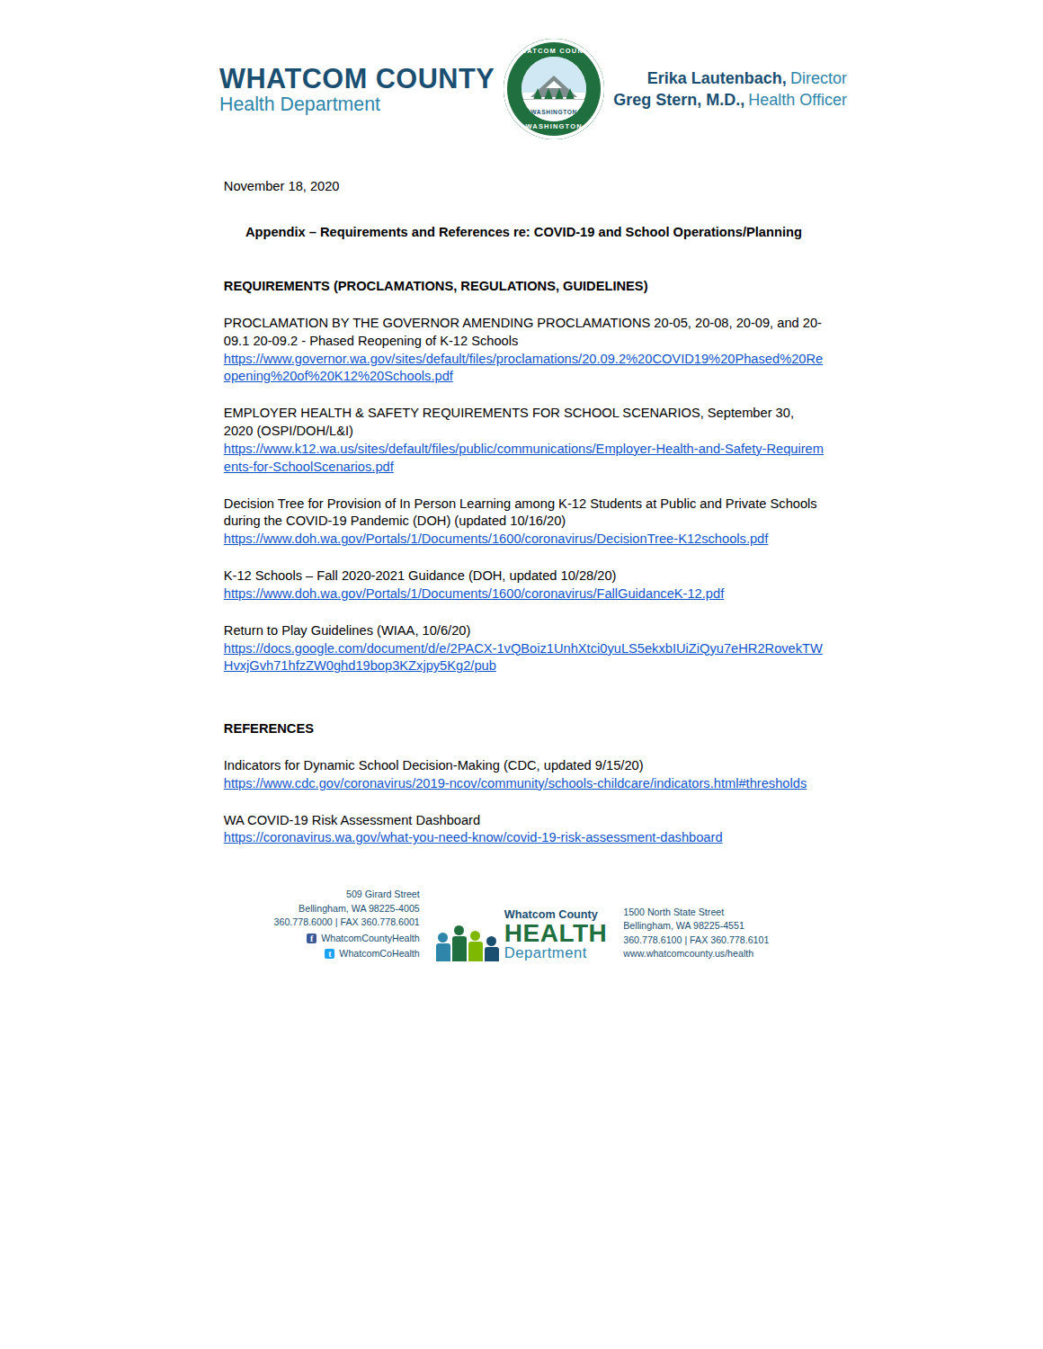WHATCOM COUNTY
Health Department
WHATCOM COUNTY
WASHINGTON
WASHINGTON
Erika Lautenbach, Director
Greg Stern, M.D., Health Officer
November 18, 2020
Appendix – Requirements and References re: COVID-19 and School Operations/Planning
REQUIREMENTS (PROCLAMATIONS, REGULATIONS, GUIDELINES)
PROCLAMATION BY THE GOVERNOR AMENDING PROCLAMATIONS 20-05, 20-08, 20-09, and 20-09.1 20-09.2 - Phased Reopening of K-12 Schools
https://www.governor.wa.gov/sites/default/files/proclamations/20.09.2%20COVID19%20Phased%20Reopening%20of%20K12%20Schools.pdf
EMPLOYER HEALTH & SAFETY REQUIREMENTS FOR SCHOOL SCENARIOS, September 30, 2020 (OSPI/DOH/L&I)
https://www.k12.wa.us/sites/default/files/public/communications/Employer-Health-and-Safety-Requirements-for-SchoolScenarios.pdf
Decision Tree for Provision of In Person Learning among K-12 Students at Public and Private Schools during the COVID-19 Pandemic (DOH) (updated 10/16/20)
https://www.doh.wa.gov/Portals/1/Documents/1600/coronavirus/DecisionTree-K12schools.pdf
K-12 Schools – Fall 2020-2021 Guidance (DOH, updated 10/28/20)
https://www.doh.wa.gov/Portals/1/Documents/1600/coronavirus/FallGuidanceK-12.pdf
Return to Play Guidelines (WIAA, 10/6/20)
https://docs.google.com/document/d/e/2PACX-1vQBoiz1UnhXtci0yuLS5ekxbIUiZiQyu7eHR2RovekTWHvxjGvh71hfzZW0ghd19bop3KZxjpy5Kg2/pub
REFERENCES
Indicators for Dynamic School Decision-Making (CDC, updated 9/15/20)
https://www.cdc.gov/coronavirus/2019-ncov/community/schools-childcare/indicators.html#thresholds
WA COVID-19 Risk Assessment Dashboard
https://coronavirus.wa.gov/what-you-need-know/covid-19-risk-assessment-dashboard
509 Girard Street
Bellingham, WA 98225-4005
360.778.6000 | FAX 360.778.6001
fWhatcomCountyHealth
tWhatcomCoHealth
Whatcom County
HEALTH
Department
1500 North State Street
Bellingham, WA 98225-4551
360.778.6100 | FAX 360.778.6101
www.whatcomcounty.us/health